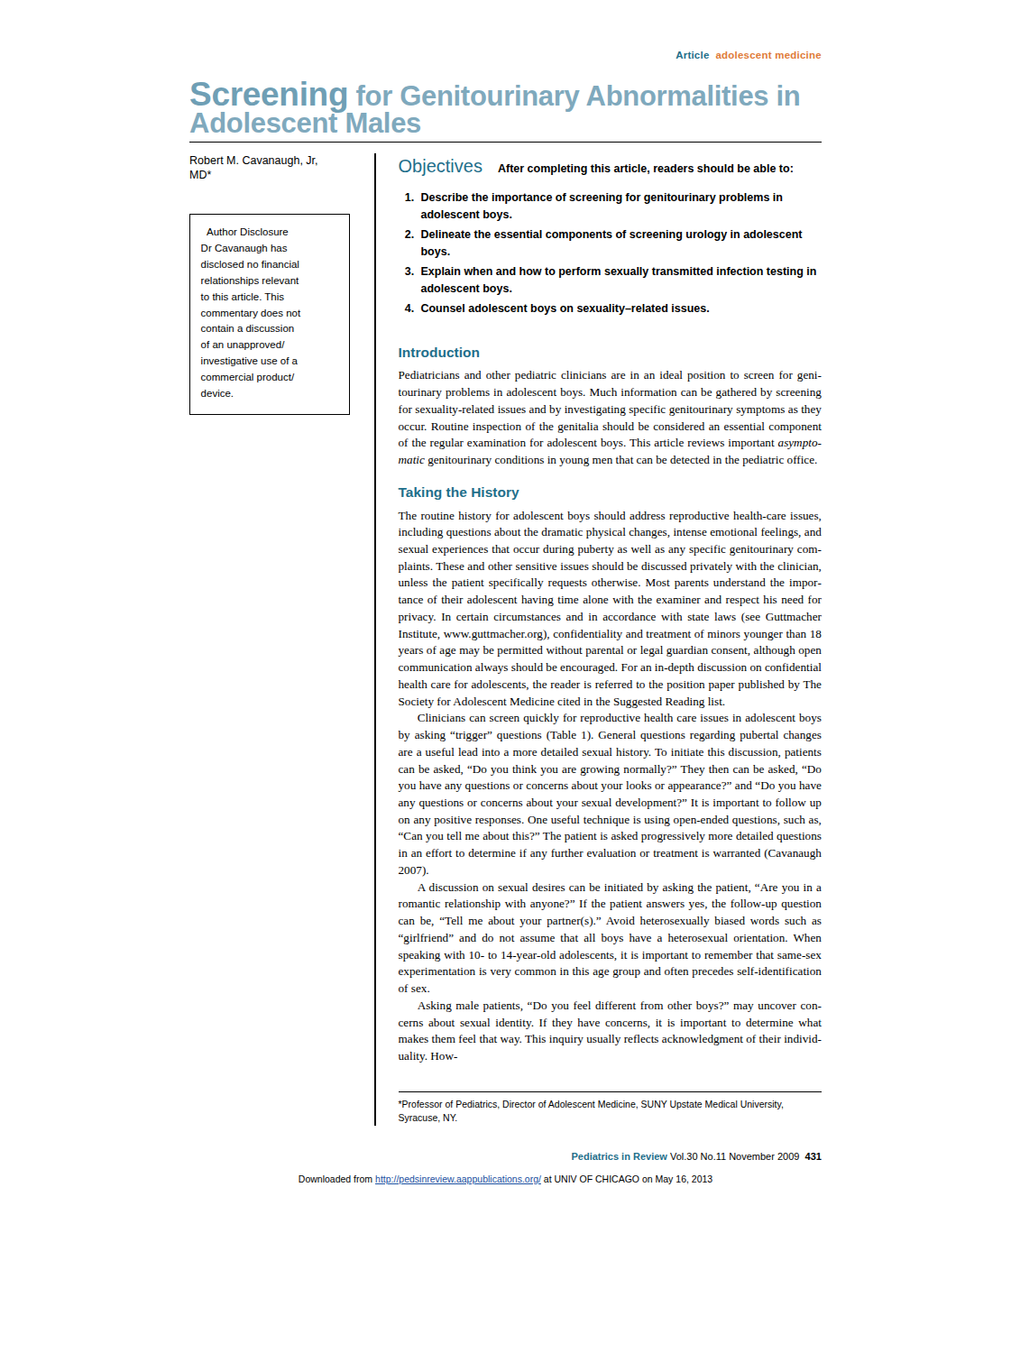Article adolescent medicine
Screening for Genitourinary Abnormalities in
Adolescent Males
Robert M. Cavanaugh, Jr,
MD*
Author Disclosure
Dr Cavanaugh has
disclosed no financial
relationships relevant
to this article. This
commentary does not
contain a discussion
of an unapproved/
investigative use of a
commercial product/
device.
Objectives After completing this article, readers should be able to:
Describe the importance of screening for genitourinary problems in adolescent boys.
Delineate the essential components of screening urology in adolescent boys.
Explain when and how to perform sexually transmitted infection testing in adolescent boys.
Counsel adolescent boys on sexuality–related issues.
Introduction
Pediatricians and other pediatric clinicians are in an ideal position to screen for genitourinary problems in adolescent boys. Much information can be gathered by screening for sexuality-related issues and by investigating specific genitourinary symptoms as they occur. Routine inspection of the genitalia should be considered an essential component of the regular examination for adolescent boys. This article reviews important asymptomatic genitourinary conditions in young men that can be detected in the pediatric office.
Taking the History
The routine history for adolescent boys should address reproductive health-care issues, including questions about the dramatic physical changes, intense emotional feelings, and sexual experiences that occur during puberty as well as any specific genitourinary complaints. These and other sensitive issues should be discussed privately with the clinician, unless the patient specifically requests otherwise. Most parents understand the importance of their adolescent having time alone with the examiner and respect his need for privacy. In certain circumstances and in accordance with state laws (see Guttmacher Institute, www.guttmacher.org), confidentiality and treatment of minors younger than 18 years of age may be permitted without parental or legal guardian consent, although open communication always should be encouraged. For an in-depth discussion on confidential health care for adolescents, the reader is referred to the position paper published by The Society for Adolescent Medicine cited in the Suggested Reading list.
Clinicians can screen quickly for reproductive health care issues in adolescent boys by asking “trigger” questions (Table 1). General questions regarding pubertal changes are a useful lead into a more detailed sexual history. To initiate this discussion, patients can be asked, “Do you think you are growing normally?” They then can be asked, “Do you have any questions or concerns about your looks or appearance?” and “Do you have any questions or concerns about your sexual development?” It is important to follow up on any positive responses. One useful technique is using open-ended questions, such as, “Can you tell me about this?” The patient is asked progressively more detailed questions in an effort to determine if any further evaluation or treatment is warranted (Cavanaugh 2007).
A discussion on sexual desires can be initiated by asking the patient, “Are you in a romantic relationship with anyone?” If the patient answers yes, the follow-up question can be, “Tell me about your partner(s).” Avoid heterosexually biased words such as “girlfriend” and do not assume that all boys have a heterosexual orientation. When speaking with 10- to 14-year-old adolescents, it is important to remember that same-sex experimentation is very common in this age group and often precedes self-identification of sex.
Asking male patients, “Do you feel different from other boys?” may uncover concerns about sexual identity. If they have concerns, it is important to determine what makes them feel that way. This inquiry usually reflects acknowledgment of their individuality. How-
*Professor of Pediatrics, Director of Adolescent Medicine, SUNY Upstate Medical University, Syracuse, NY.
Pediatrics in Review Vol.30 No.11 November 2009 431
Downloaded from http://pedsinreview.aappublications.org/ at UNIV OF CHICAGO on May 16, 2013